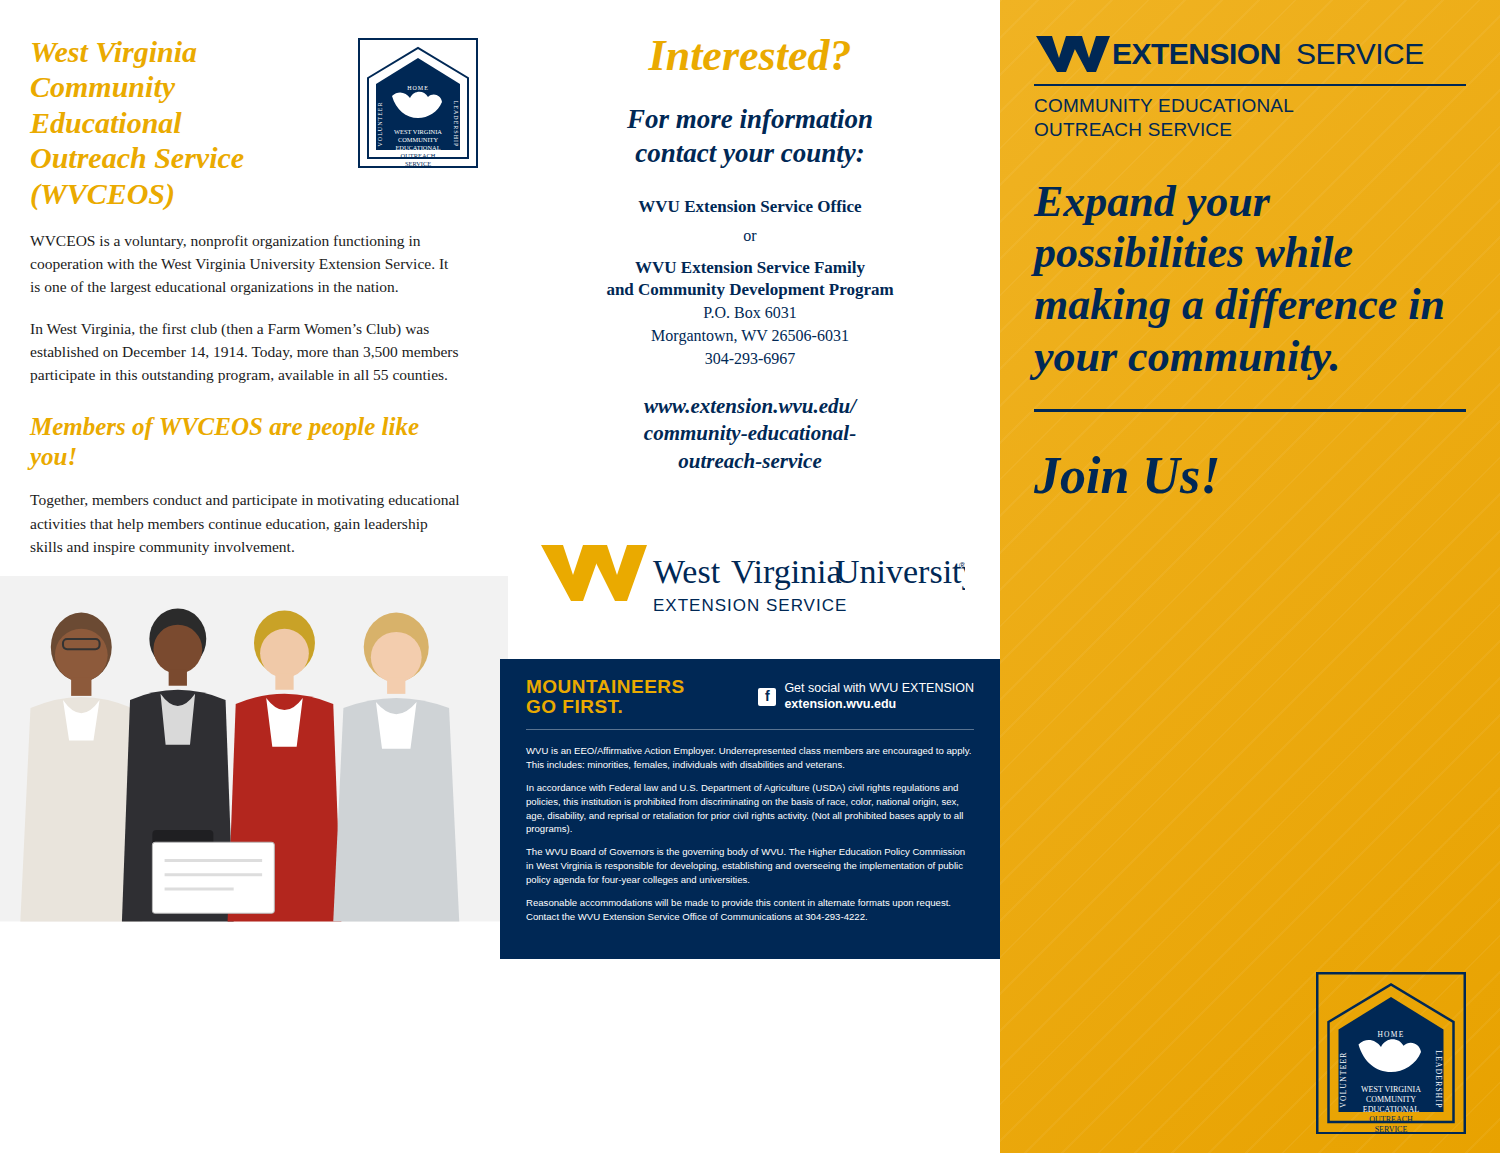HOME VOLUNTEER LEADERSHIP WEST VIRGINIA COMMUNITY EDUCATIONAL OUTREACH SERVICE
West Virginia
Community
Educational
Outreach Service
(WVCEOS)
WVCEOS is a voluntary, nonprofit organization functioning in cooperation with the West Virginia University Extension Service. It is one of the largest educational organizations in the nation.
In West Virginia, the first club (then a Farm Women’s Club) was established on December 14, 1914. Today, more than 3,500 members participate in this outstanding program, available in all 55 counties.
Members of WVCEOS are people like you!
Together, members conduct and participate in motivating educational activities that help members continue education, gain leadership skills and inspire community involvement.
Interested?
For more information
contact your county:
WVU Extension Service Office
or
WVU Extension Service Family
and Community Development Program
P.O. Box 6031
Morgantown, WV 26506-6031
304-293-6967
www.extension.wvu.edu/
community-educational-
outreach-service
West Virginia University ® EXTENSION SERVICE
MOUNTAINEERS
GO FIRST.
f Get social with WVU EXTENSION
extension.wvu.edu
WVU is an EEO/Affirmative Action Employer. Underrepresented class members are encouraged to apply. This includes: minorities, females, individuals with disabilities and veterans.
In accordance with Federal law and U.S. Department of Agriculture (USDA) civil rights regulations and policies, this institution is prohibited from discriminating on the basis of race, color, national origin, sex, age, disability, and reprisal or retaliation for prior civil rights activity. (Not all prohibited bases apply to all programs).
The WVU Board of Governors is the governing body of WVU. The Higher Education Policy Commission in West Virginia is responsible for developing, establishing and overseeing the implementation of public policy agenda for four-year colleges and universities.
Reasonable accommodations will be made to provide this content in alternate formats upon request. Contact the WVU Extension Service Office of Communications at 304-293-4222.
EXTENSION SERVICE
COMMUNITY EDUCATIONAL
OUTREACH SERVICE
Expand your possibilities while making a difference in your community.
Join Us!
HOME VOLUNTEER LEADERSHIP WEST VIRGINIA COMMUNITY EDUCATIONAL OUTREACH SERVICE